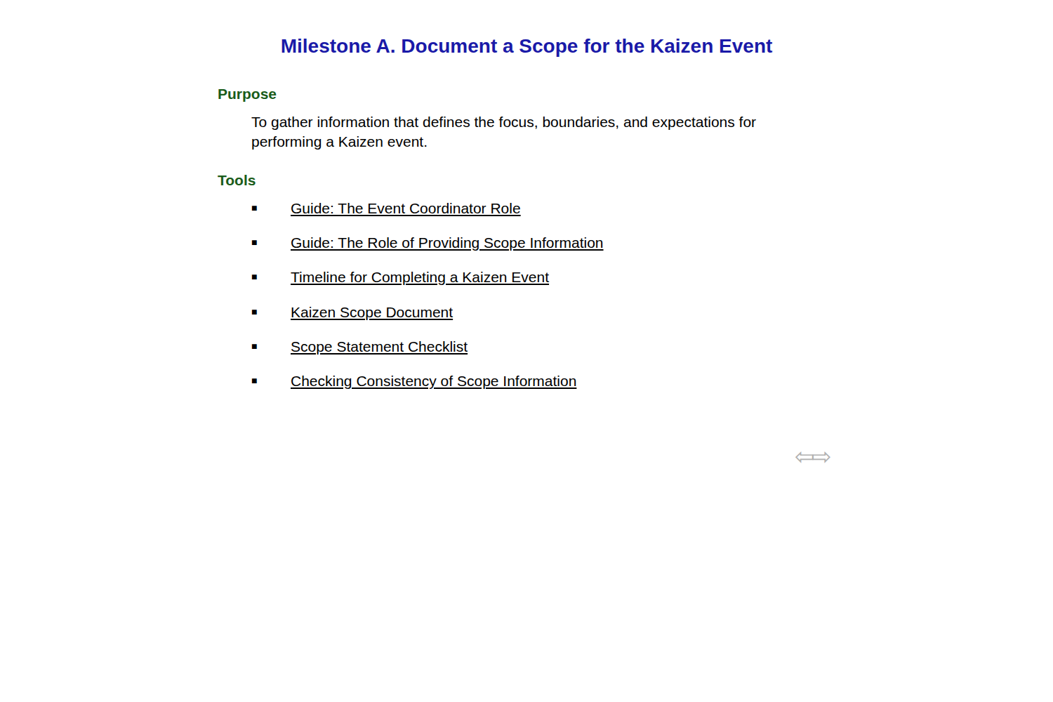Milestone A. Document a Scope for the Kaizen Event
Purpose
To gather information that defines the focus, boundaries, and expectations for performing a Kaizen event.
Tools
Guide: The Event Coordinator Role
Guide: The Role of Providing Scope Information
Timeline for Completing a Kaizen Event
Kaizen Scope Document
Scope Statement Checklist
Checking Consistency of Scope Information
⇦⇨